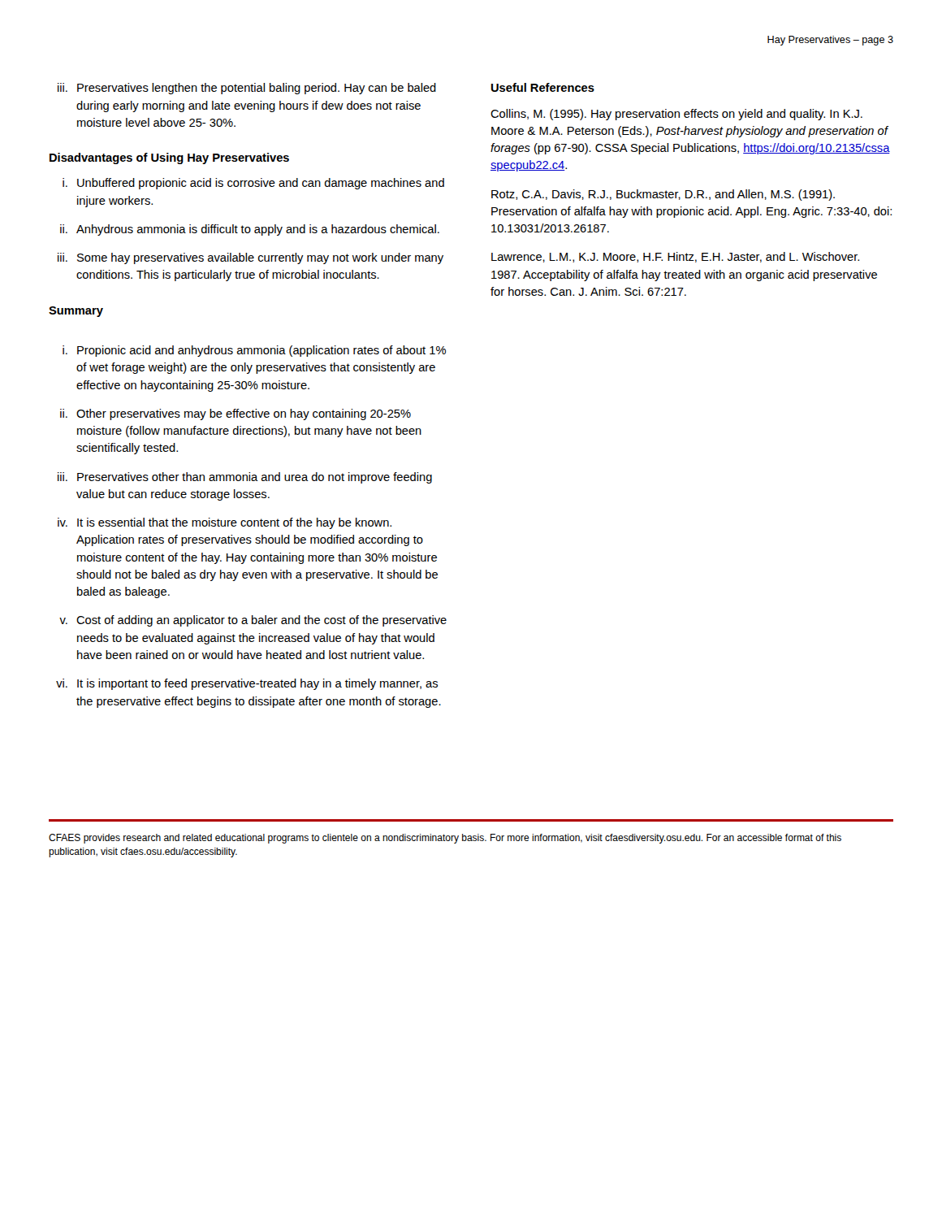Hay Preservatives – page 3
Preservatives lengthen the potential baling period. Hay can be baled during early morning and late evening hours if dew does not raise moisture level above 25- 30%.
Disadvantages of Using Hay Preservatives
Unbuffered propionic acid is corrosive and can damage machines and injure workers.
Anhydrous ammonia is difficult to apply and is a hazardous chemical.
Some hay preservatives available currently may not work under many conditions. This is particularly true of microbial inoculants.
Summary
Propionic acid and anhydrous ammonia (application rates of about 1% of wet forage weight) are the only preservatives that consistently are effective on haycontaining 25-30% moisture.
Other preservatives may be effective on hay containing 20-25% moisture (follow manufacture directions), but many have not been scientifically tested.
Preservatives other than ammonia and urea do not improve feeding value but can reduce storage losses.
It is essential that the moisture content of the hay be known. Application rates of preservatives should be modified according to moisture content of the hay. Hay containing more than 30% moisture should not be baled as dry hay even with a preservative. It should be baled as baleage.
Cost of adding an applicator to a baler and the cost of the preservative needs to be evaluated against the increased value of hay that would have been rained on or would have heated and lost nutrient value.
It is important to feed preservative-treated hay in a timely manner, as the preservative effect begins to dissipate after one month of storage.
Useful References
Collins, M. (1995). Hay preservation effects on yield and quality. In K.J. Moore & M.A. Peterson (Eds.), Post-harvest physiology and preservation of forages (pp 67-90). CSSA Special Publications, https://doi.org/10.2135/cssaspecpub22.c4.
Rotz, C.A., Davis, R.J., Buckmaster, D.R., and Allen, M.S. (1991). Preservation of alfalfa hay with propionic acid. Appl. Eng. Agric. 7:33-40, doi: 10.13031/2013.26187.
Lawrence, L.M., K.J. Moore, H.F. Hintz, E.H. Jaster, and L. Wischover. 1987. Acceptability of alfalfa hay treated with an organic acid preservative for horses. Can. J. Anim. Sci. 67:217.
CFAES provides research and related educational programs to clientele on a nondiscriminatory basis. For more information, visit cfaesdiversity.osu.edu. For an accessible format of this publication, visit cfaes.osu.edu/accessibility.